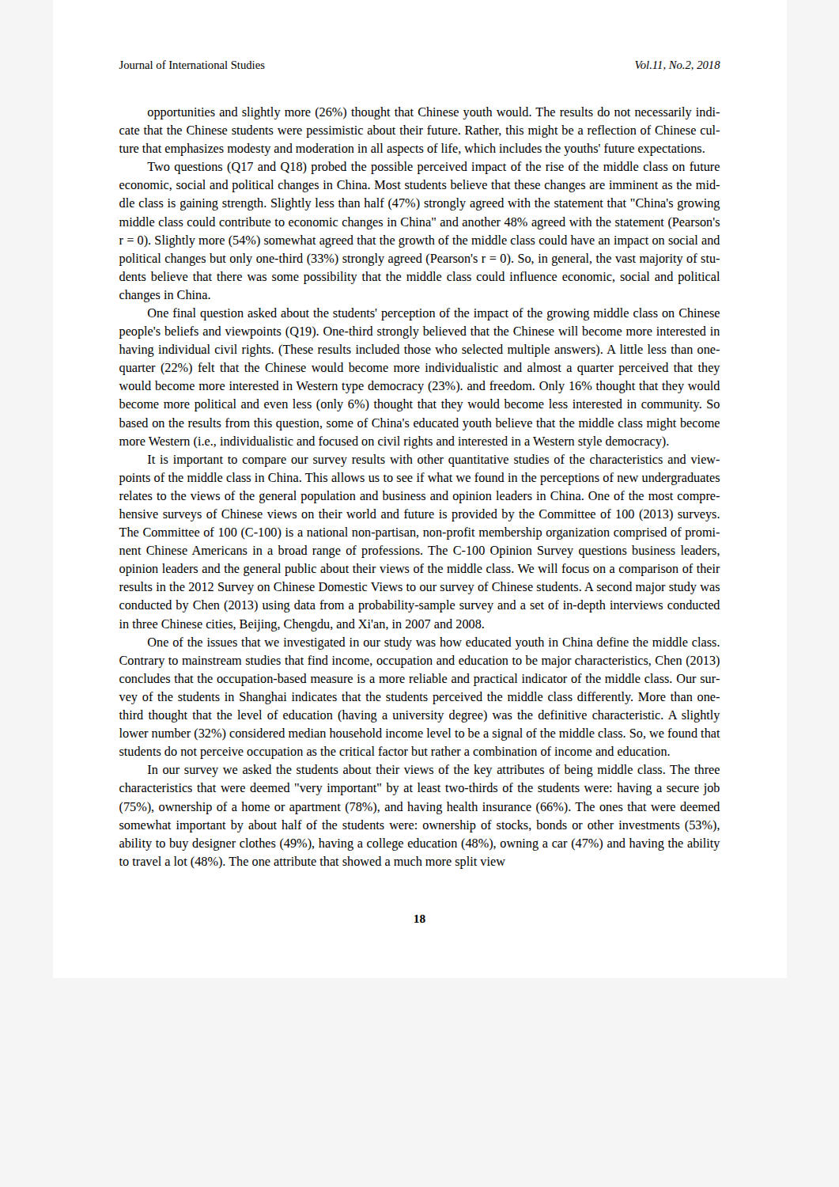Journal of International Studies Vol.11, No.2, 2018
opportunities and slightly more (26%) thought that Chinese youth would. The results do not necessarily indicate that the Chinese students were pessimistic about their future. Rather, this might be a reflection of Chinese culture that emphasizes modesty and moderation in all aspects of life, which includes the youths' future expectations.
Two questions (Q17 and Q18) probed the possible perceived impact of the rise of the middle class on future economic, social and political changes in China. Most students believe that these changes are imminent as the middle class is gaining strength. Slightly less than half (47%) strongly agreed with the statement that "China's growing middle class could contribute to economic changes in China" and another 48% agreed with the statement (Pearson's r = 0). Slightly more (54%) somewhat agreed that the growth of the middle class could have an impact on social and political changes but only one-third (33%) strongly agreed (Pearson's r = 0). So, in general, the vast majority of students believe that there was some possibility that the middle class could influence economic, social and political changes in China.
One final question asked about the students' perception of the impact of the growing middle class on Chinese people's beliefs and viewpoints (Q19). One-third strongly believed that the Chinese will become more interested in having individual civil rights. (These results included those who selected multiple answers). A little less than one-quarter (22%) felt that the Chinese would become more individualistic and almost a quarter perceived that they would become more interested in Western type democracy (23%). and freedom. Only 16% thought that they would become more political and even less (only 6%) thought that they would become less interested in community. So based on the results from this question, some of China's educated youth believe that the middle class might become more Western (i.e., individualistic and focused on civil rights and interested in a Western style democracy).
It is important to compare our survey results with other quantitative studies of the characteristics and viewpoints of the middle class in China. This allows us to see if what we found in the perceptions of new undergraduates relates to the views of the general population and business and opinion leaders in China. One of the most comprehensive surveys of Chinese views on their world and future is provided by the Committee of 100 (2013) surveys. The Committee of 100 (C-100) is a national non-partisan, non-profit membership organization comprised of prominent Chinese Americans in a broad range of professions. The C-100 Opinion Survey questions business leaders, opinion leaders and the general public about their views of the middle class. We will focus on a comparison of their results in the 2012 Survey on Chinese Domestic Views to our survey of Chinese students. A second major study was conducted by Chen (2013) using data from a probability-sample survey and a set of in-depth interviews conducted in three Chinese cities, Beijing, Chengdu, and Xi'an, in 2007 and 2008.
One of the issues that we investigated in our study was how educated youth in China define the middle class. Contrary to mainstream studies that find income, occupation and education to be major characteristics, Chen (2013) concludes that the occupation-based measure is a more reliable and practical indicator of the middle class. Our survey of the students in Shanghai indicates that the students perceived the middle class differently. More than one-third thought that the level of education (having a university degree) was the definitive characteristic. A slightly lower number (32%) considered median household income level to be a signal of the middle class. So, we found that students do not perceive occupation as the critical factor but rather a combination of income and education.
In our survey we asked the students about their views of the key attributes of being middle class. The three characteristics that were deemed "very important" by at least two-thirds of the students were: having a secure job (75%), ownership of a home or apartment (78%), and having health insurance (66%). The ones that were deemed somewhat important by about half of the students were: ownership of stocks, bonds or other investments (53%), ability to buy designer clothes (49%), having a college education (48%), owning a car (47%) and having the ability to travel a lot (48%). The one attribute that showed a much more split view
18